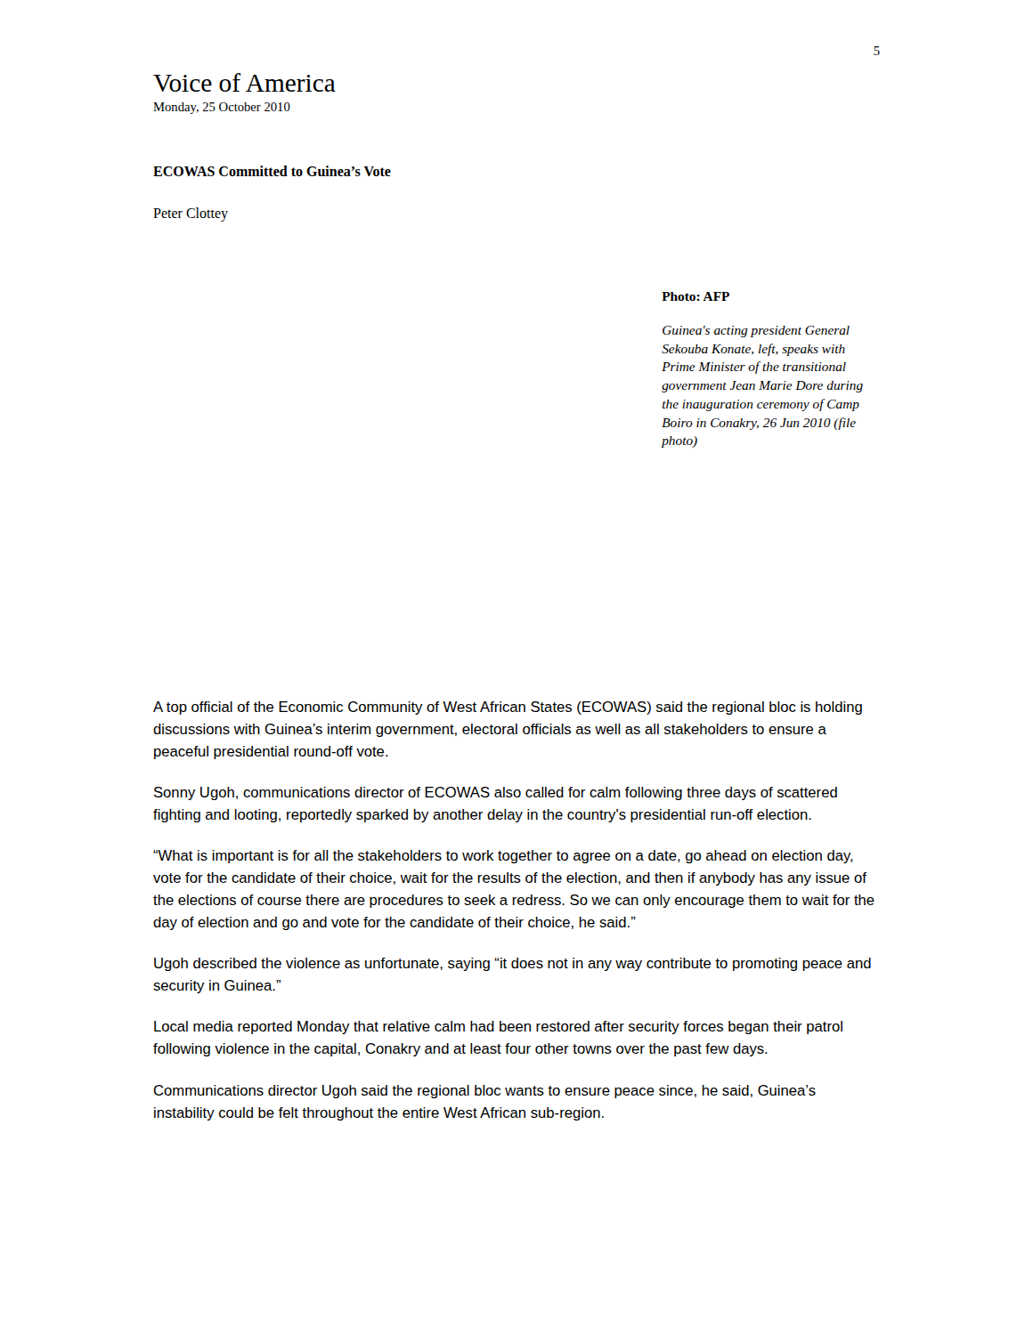5
Voice of America
Monday, 25 October 2010
ECOWAS Committed to Guinea’s Vote
Peter Clottey
Photo: AFP
Guinea's acting president General Sekouba Konate, left, speaks with Prime Minister of the transitional government Jean Marie Dore during the inauguration ceremony of Camp Boiro in Conakry, 26 Jun 2010 (file photo)
A top official of the Economic Community of West African States (ECOWAS) said the regional bloc is holding discussions with Guinea’s interim government, electoral officials as well as all stakeholders to ensure a peaceful presidential round-off vote.
Sonny Ugoh, communications director of ECOWAS also called for calm following three days of scattered fighting and looting, reportedly sparked by another delay in the country's presidential run-off election.
“What is important is for all the stakeholders to work together to agree on a date, go ahead on election day, vote for the candidate of their choice, wait for the results of the election, and then if anybody has any issue of the elections of course there are procedures to seek a redress. So we can only encourage them to wait for the day of election and go and vote for the candidate of their choice, he said.”
Ugoh described the violence as unfortunate, saying “it does not in any way contribute to promoting peace and security in Guinea.”
Local media reported Monday that relative calm had been restored after security forces began their patrol following violence in the capital, Conakry and at least four other towns over the past few days.
Communications director Ugoh said the regional bloc wants to ensure peace since, he said, Guinea’s instability could be felt throughout the entire West African sub-region.